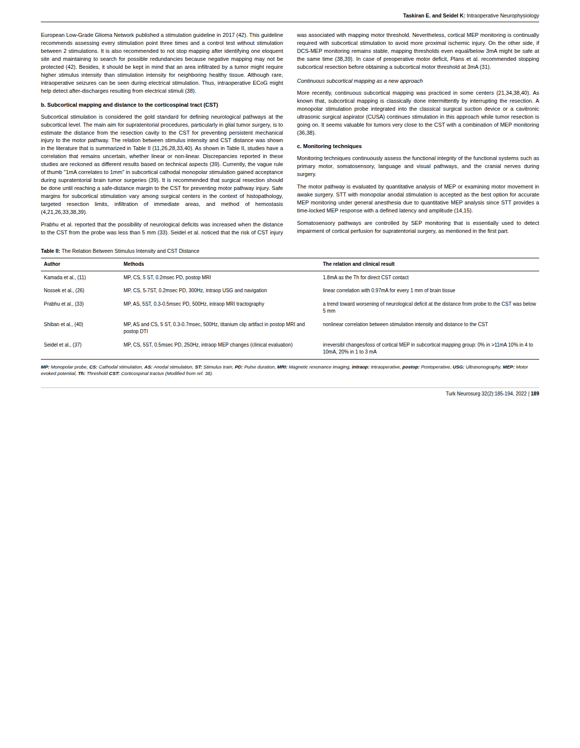Taskiran E. and Seidel K: Intraoperative Neurophysiology
European Low-Grade Glioma Network published a stimulation guideline in 2017 (42). This guideline recommends assessing every stimulation point three times and a control test without stimulation between 2 stimulations. It is also recommended to not stop mapping after identifying one eloquent site and maintaining to search for possible redundancies because negative mapping may not be protected (42). Besides, it should be kept in mind that an area infiltrated by a tumor might require higher stimulus intensity than stimulation intensity for neighboring healthy tissue. Although rare, intraoperative seizures can be seen during electrical stimulation. Thus, intraoperative ECoG might help detect after-discharges resulting from electrical stimuli (38).
b. Subcortical mapping and distance to the corticospinal tract (CST)
Subcortical stimulation is considered the gold standard for defining neurological pathways at the subcortical level. The main aim for supratentorial procedures, particularly in glial tumor surgery, is to estimate the distance from the resection cavity to the CST for preventing persistent mechanical injury to the motor pathway. The relation between stimulus intensity and CST distance was shown in the literature that is summarized in Table II (11,26,28,33,40). As shown in Table II, studies have a correlation that remains uncertain, whether linear or non-linear. Discrepancies reported in these studies are reckoned as different results based on technical aspects (39). Currently, the vague rule of thumb "1mA correlates to 1mm" in subcortical cathodal monopolar stimulation gained acceptance during supratentorial brain tumor surgeries (39). It is recommended that surgical resection should be done until reaching a safe-distance margin to the CST for preventing motor pathway injury. Safe margins for subcortical stimulation vary among surgical centers in the context of histopathology, targeted resection limits, infiltration of immediate areas, and method of hemostasis (4,21,26,33,38,39).
Prabhu et al. reported that the possibility of neurological deficits was increased when the distance to the CST from the probe was less than 5 mm (33). Seidel et al. noticed that the risk of CST injury was associated with mapping motor threshold. Nevertheless, cortical MEP monitoring is continually required with subcortical stimulation to avoid more proximal ischemic injury. On the other side, if DCS-MEP monitoring remains stable, mapping thresholds even equal/below 3mA might be safe at the same time (38,39). In case of preoperative motor deficit, Plans et al. recommended stopping subcortical resection before obtaining a subcortical motor threshold at 3mA (31).
Continuous subcortical mapping as a new approach
More recently, continuous subcortical mapping was practiced in some centers (21,34,38,40). As known that, subcortical mapping is classically done intermittently by interrupting the resection. A monopolar stimulation probe integrated into the classical surgical suction device or a cavitronic ultrasonic surgical aspirator (CUSA) continues stimulation in this approach while tumor resection is going on. It seems valuable for tumors very close to the CST with a combination of MEP monitoring (36,38).
c. Monitoring techniques
Monitoring techniques continuously assess the functional integrity of the functional systems such as primary motor, somatosensory, language and visual pathways, and the cranial nerves during surgery.
The motor pathway is evaluated by quantitative analysis of MEP or examining motor movement in awake surgery. STT with monopolar anodal stimulation is accepted as the best option for accurate MEP monitoring under general anesthesia due to quantitative MEP analysis since STT provides a time-locked MEP response with a defined latency and amplitude (14,15).
Somatosensory pathways are controlled by SEP monitoring that is essentially used to detect impairment of cortical perfusion for supratentorial surgery, as mentioned in the first part.
Table II: The Relation Between Stimulus Intensity and CST Distance
| Author | Methods | The relation and clinical result |
| --- | --- | --- |
| Kamada et al., (11) | MP, CS, 5 ST, 0.2msec PD, postop MRI | 1.8mA as the Th for direct CST contact |
| Nossek et al., (26) | MP, CS, 5-7ST, 0.2msec PD, 300Hz, intraop USG and navigation | linear correlation with 0.97mA for every 1 mm of brain tissue |
| Prabhu et al., (33) | MP, AS, 5ST, 0.3-0.5msec PD, 500Hz, intraop MRI tractography | a trend toward worsening of neurological deficit at the distance from probe to the CST was below 5 mm |
| Shiban et al., (40) | MP, AS and CS, 5 ST, 0.3-0.7msec, 500Hz, titanium clip artifact in postop MRI and postop DTI | nonlinear correlation between stimulation intensity and distance to the CST |
| Seidel et al., (37) | MP, CS, 5ST, 0.5msec PD, 250Hz, intraop MEP changes (clinical evaluation) | irreversibl changes/loss of cortical MEP in subcortical mapping group: 0% in >11mA 10% in 4 to 10mA, 20% in 1 to 3 mA |
MP: Monopolar probe, CS: Cathodal stimulation, AS: Anodal stimulation, ST: Stimulus train, PD: Pulse duration, MRI: Magnetic resonance imaging, intraop: Intraoperative, postop: Postoperative, USG: Ultrasonography, MEP: Motor evoked potential, Th: Threshold CST: Corticospinal tractus (Modified from ref. 38).
Turk Neurosurg 32(2):185-194, 2022 | 189